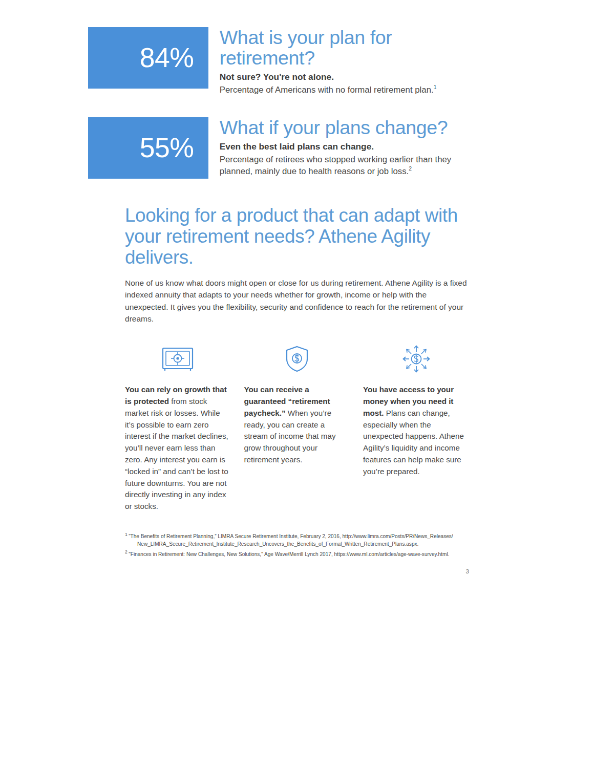84%
What is your plan for retirement?
Not sure? You're not alone.
Percentage of Americans with no formal retirement plan.1
55%
What if your plans change?
Even the best laid plans can change.
Percentage of retirees who stopped working earlier than they planned, mainly due to health reasons or job loss.2
Looking for a product that can adapt with your retirement needs? Athene Agility delivers.
None of us know what doors might open or close for us during retirement. Athene Agility is a fixed indexed annuity that adapts to your needs whether for growth, income or help with the unexpected. It gives you the flexibility, security and confidence to reach for the retirement of your dreams.
You can rely on growth that is protected from stock market risk or losses. While it’s possible to earn zero interest if the market declines, you’ll never earn less than zero. Any interest you earn is “locked in” and can’t be lost to future downturns. You are not directly investing in any index or stocks.
You can receive a guaranteed “retirement paycheck.” When you’re ready, you can create a stream of income that may grow throughout your retirement years.
You have access to your money when you need it most. Plans can change, especially when the unexpected happens. Athene Agility’s liquidity and income features can help make sure you’re prepared.
1“The Benefits of Retirement Planning,” LIMRA Secure Retirement Institute, February 2, 2016, http://www.limra.com/Posts/PR/News_Releases/New_LIMRA_Secure_Retirement_Institute_Research_Uncovers_the_Benefits_of_Formal_Written_Retirement_Plans.aspx.
2"Finances in Retirement: New Challenges, New Solutions," Age Wave/Merrill Lynch 2017, https://www.ml.com/articles/age-wave-survey.html.
3